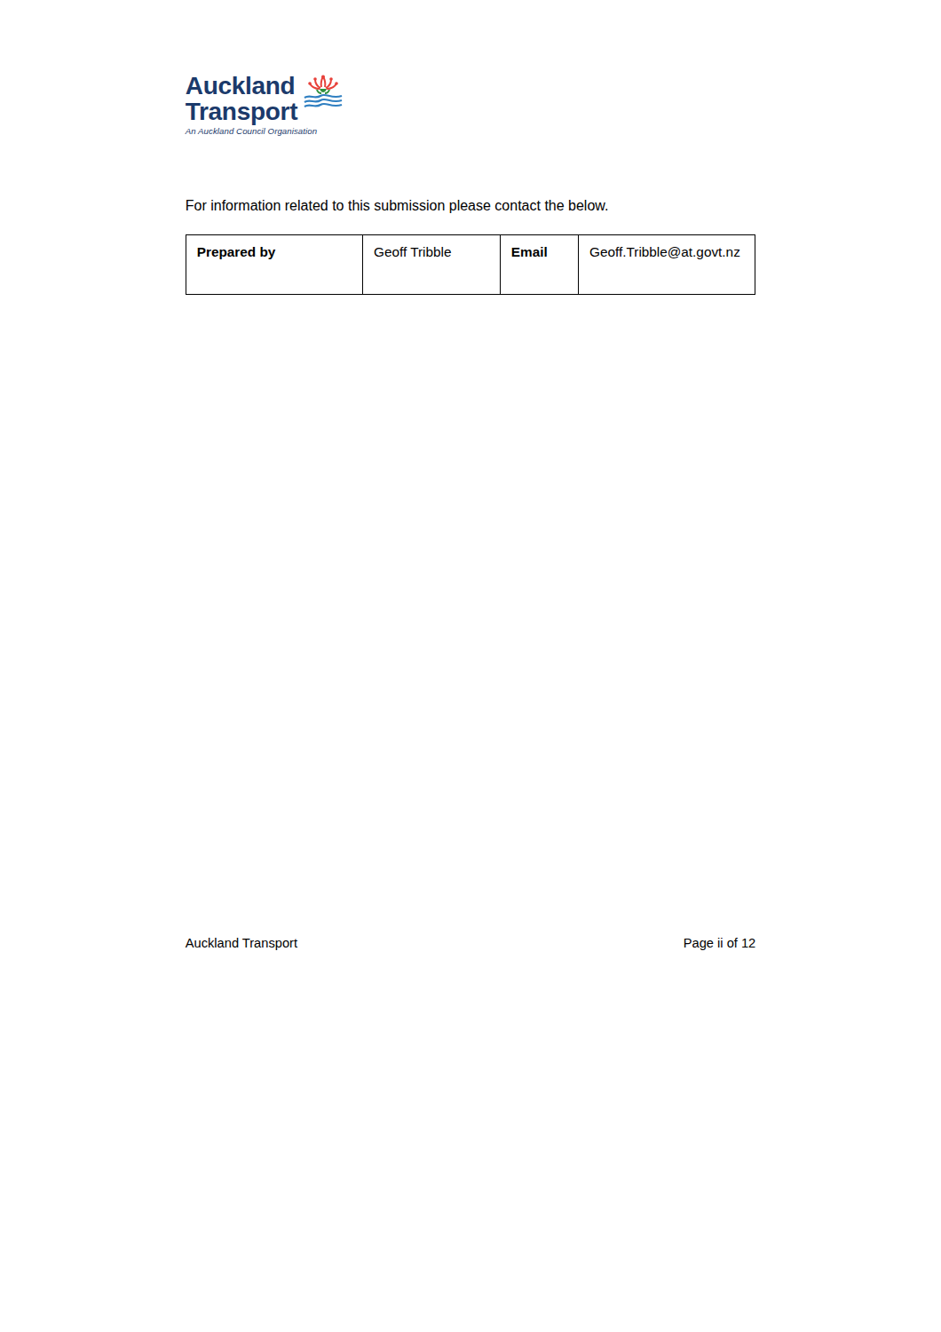Auckland Transport
An Auckland Council Organisation
For information related to this submission please contact the below.
| Prepared by | Geoff Tribble | Email | Geoff.Tribble@at.govt.nz |
Auckland Transport
Page ii of 12